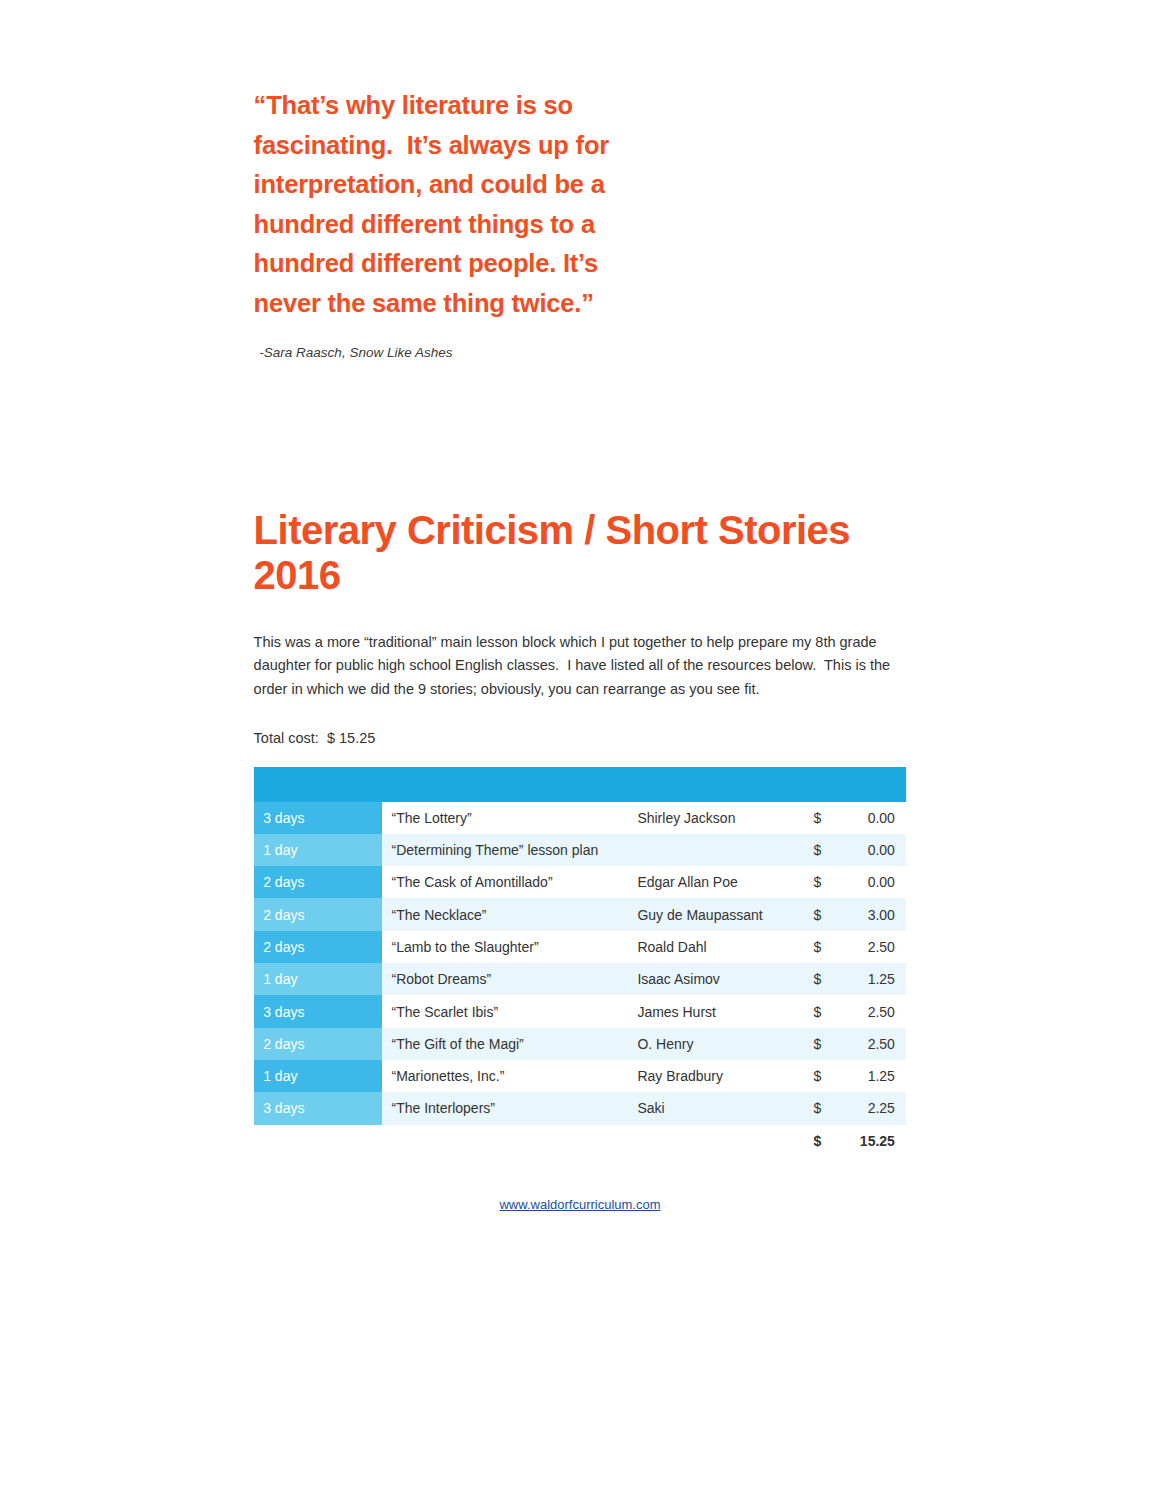“That’s why literature is so fascinating. It’s always up for interpretation, and could be a hundred different things to a hundred different people. It’s never the same thing twice.”
-Sara Raasch, Snow Like Ashes
Literary Criticism / Short Stories 2016
This was a more “traditional” main lesson block which I put together to help prepare my 8th grade daughter for public high school English classes. I have listed all of the resources below. This is the order in which we did the 9 stories; obviously, you can rearrange as you see fit.
Total cost: $ 15.25
| 3 days | “The Lottery” | Shirley Jackson | $ | 0.00 |
| 1 day | “Determining Theme” lesson plan | | $ | 0.00 |
| 2 days | “The Cask of Amontillado” | Edgar Allan Poe | $ | 0.00 |
| 2 days | “The Necklace” | Guy de Maupassant | $ | 3.00 |
| 2 days | “Lamb to the Slaughter” | Roald Dahl | $ | 2.50 |
| 1 day | “Robot Dreams” | Isaac Asimov | $ | 1.25 |
| 3 days | “The Scarlet Ibis” | James Hurst | $ | 2.50 |
| 2 days | “The Gift of the Magi” | O. Henry | $ | 2.50 |
| 1 day | “Marionettes, Inc.” | Ray Bradbury | $ | 1.25 |
| 3 days | “The Interlopers” | Saki | $ | 2.25 |
| | | | $ | 15.25 |
www.waldorfcurriculum.com